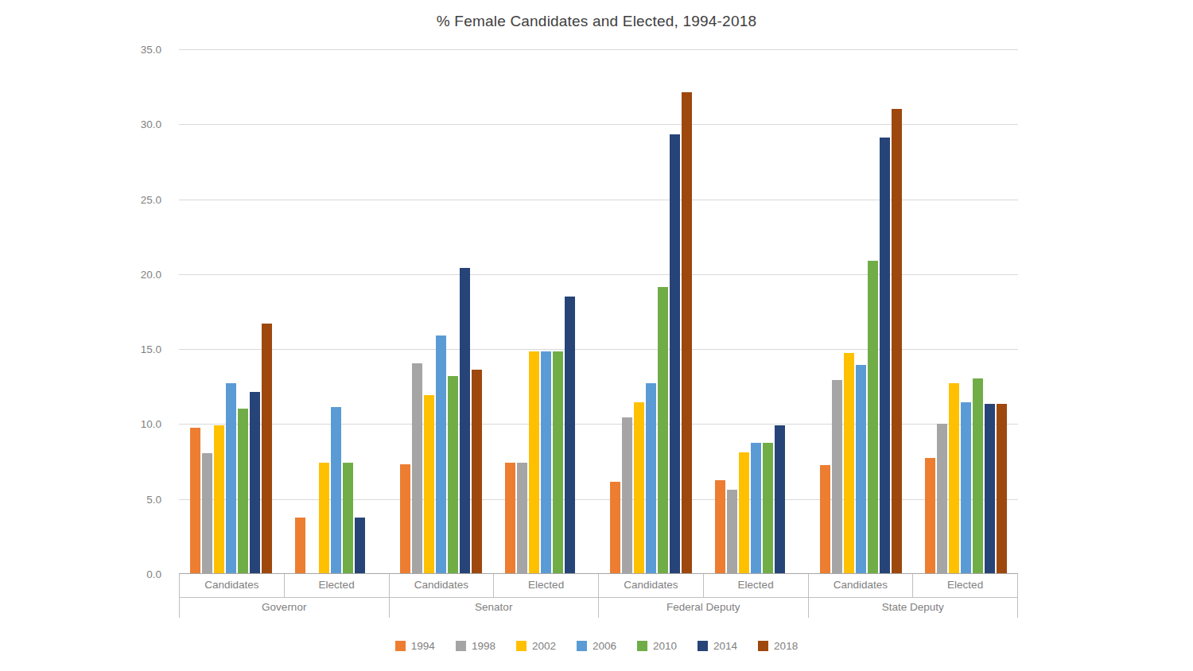% Female Candidates and Elected, 1994-2018
35.0 30.0 25.0 20.0 15.0 10.0 5.0 0.0
Candidates
Elected
Candidates
Elected
Candidates
Elected
Candidates
Elected
Governor
Senator
Federal Deputy
State Deputy
1994 1998 2002 2006 2010 2014 2018